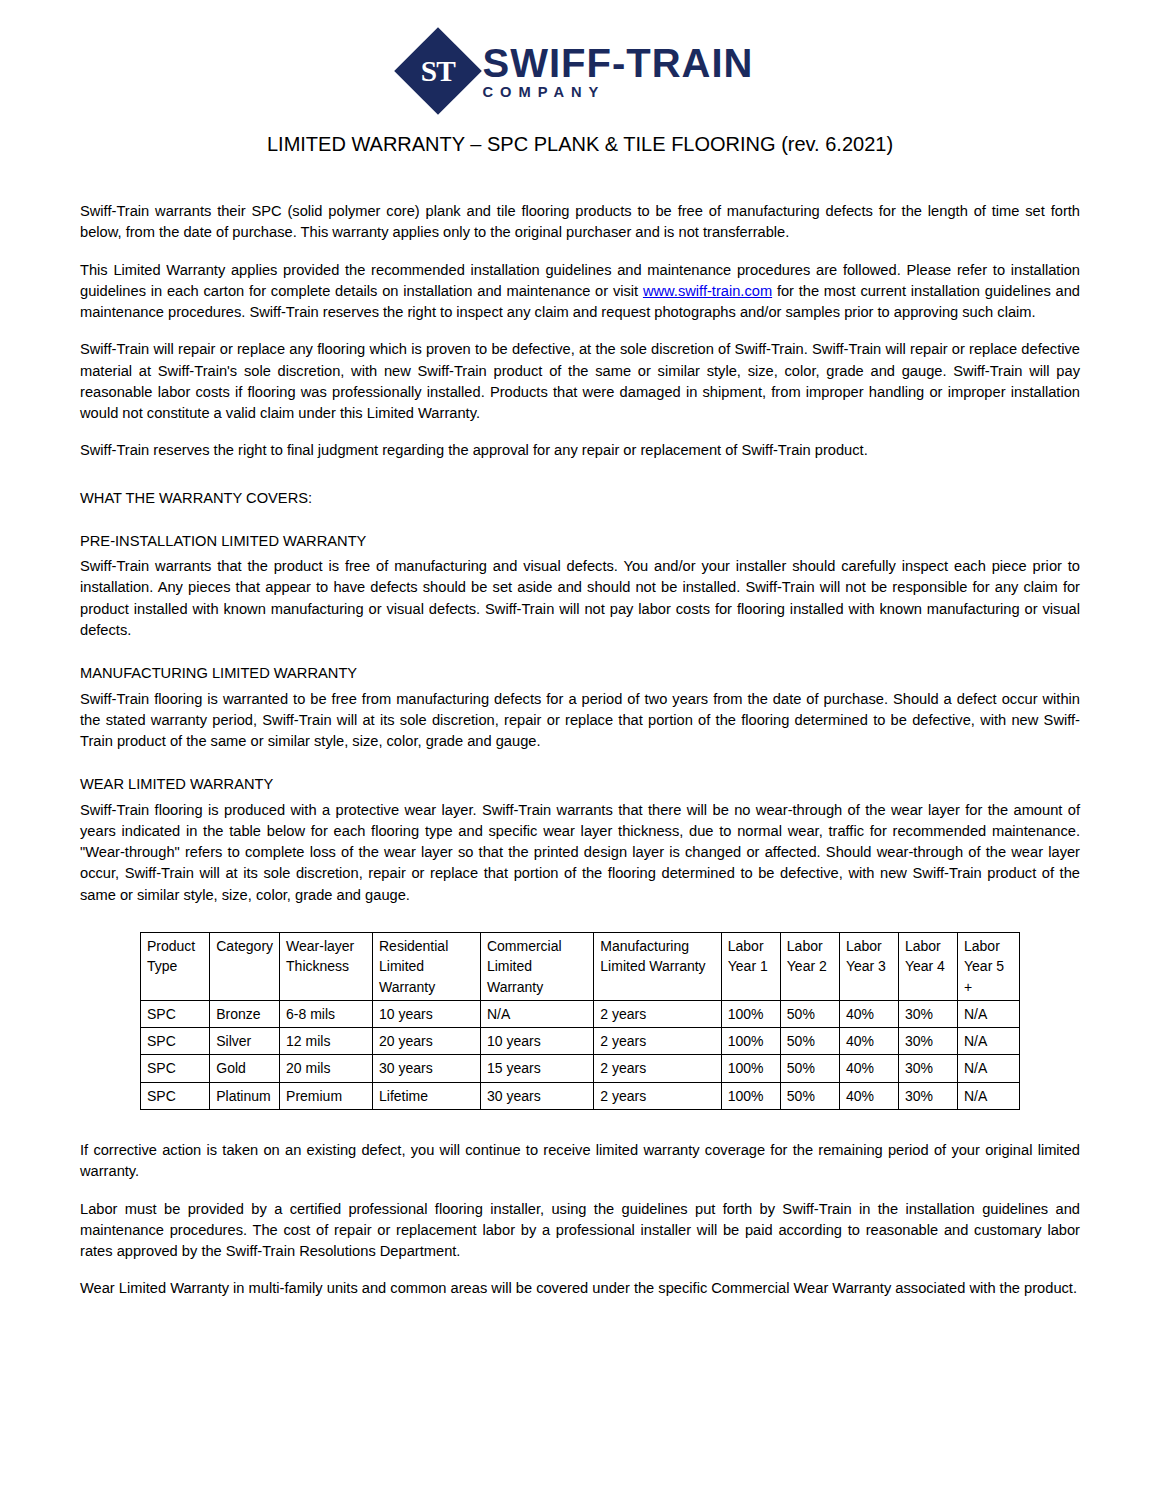ST
SWIFF-TRAIN
COMPANY
LIMITED WARRANTY – SPC PLANK & TILE FLOORING (rev. 6.2021)
Swiff-Train warrants their SPC (solid polymer core) plank and tile flooring products to be free of manufacturing defects for the length of time set forth below, from the date of purchase. This warranty applies only to the original purchaser and is not transferrable.
This Limited Warranty applies provided the recommended installation guidelines and maintenance procedures are followed. Please refer to installation guidelines in each carton for complete details on installation and maintenance or visit www.swiff-train.com for the most current installation guidelines and maintenance procedures. Swiff-Train reserves the right to inspect any claim and request photographs and/or samples prior to approving such claim.
Swiff-Train will repair or replace any flooring which is proven to be defective, at the sole discretion of Swiff-Train. Swiff-Train will repair or replace defective material at Swiff-Train's sole discretion, with new Swiff-Train product of the same or similar style, size, color, grade and gauge. Swiff-Train will pay reasonable labor costs if flooring was professionally installed. Products that were damaged in shipment, from improper handling or improper installation would not constitute a valid claim under this Limited Warranty.
Swiff-Train reserves the right to final judgment regarding the approval for any repair or replacement of Swiff-Train product.
What the warranty covers:
Pre-Installation Limited Warranty
Swiff-Train warrants that the product is free of manufacturing and visual defects. You and/or your installer should carefully inspect each piece prior to installation. Any pieces that appear to have defects should be set aside and should not be installed. Swiff-Train will not be responsible for any claim for product installed with known manufacturing or visual defects. Swiff-Train will not pay labor costs for flooring installed with known manufacturing or visual defects.
Manufacturing Limited Warranty
Swiff-Train flooring is warranted to be free from manufacturing defects for a period of two years from the date of purchase. Should a defect occur within the stated warranty period, Swiff-Train will at its sole discretion, repair or replace that portion of the flooring determined to be defective, with new Swiff-Train product of the same or similar style, size, color, grade and gauge.
Wear Limited Warranty
Swiff-Train flooring is produced with a protective wear layer. Swiff-Train warrants that there will be no wear-through of the wear layer for the amount of years indicated in the table below for each flooring type and specific wear layer thickness, due to normal wear, traffic for recommended maintenance. "Wear-through" refers to complete loss of the wear layer so that the printed design layer is changed or affected. Should wear-through of the wear layer occur, Swiff-Train will at its sole discretion, repair or replace that portion of the flooring determined to be defective, with new Swiff-Train product of the same or similar style, size, color, grade and gauge.
| Product Type | Category | Wear-layer Thickness | Residential Limited Warranty | Commercial Limited Warranty | Manufacturing Limited Warranty | Labor Year 1 | Labor Year 2 | Labor Year 3 | Labor Year 4 | Labor Year 5 + |
| --- | --- | --- | --- | --- | --- | --- | --- | --- | --- | --- |
| SPC | Bronze | 6-8 mils | 10 years | N/A | 2 years | 100% | 50% | 40% | 30% | N/A |
| SPC | Silver | 12 mils | 20 years | 10 years | 2 years | 100% | 50% | 40% | 30% | N/A |
| SPC | Gold | 20 mils | 30 years | 15 years | 2 years | 100% | 50% | 40% | 30% | N/A |
| SPC | Platinum | Premium | Lifetime | 30 years | 2 years | 100% | 50% | 40% | 30% | N/A |
If corrective action is taken on an existing defect, you will continue to receive limited warranty coverage for the remaining period of your original limited warranty.
Labor must be provided by a certified professional flooring installer, using the guidelines put forth by Swiff-Train in the installation guidelines and maintenance procedures. The cost of repair or replacement labor by a professional installer will be paid according to reasonable and customary labor rates approved by the Swiff-Train Resolutions Department.
Wear Limited Warranty in multi-family units and common areas will be covered under the specific Commercial Wear Warranty associated with the product.